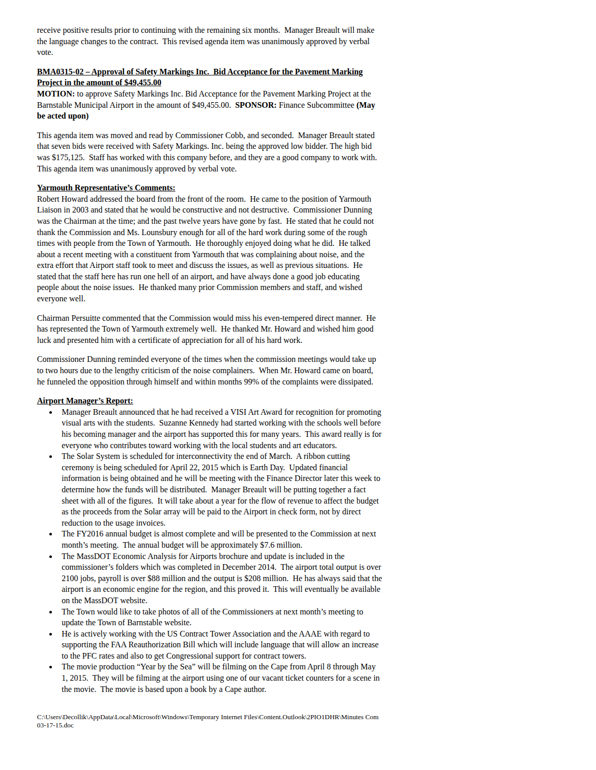receive positive results prior to continuing with the remaining six months. Manager Breault will make the language changes to the contract. This revised agenda item was unanimously approved by verbal vote.
BMA0315-02 – Approval of Safety Markings Inc. Bid Acceptance for the Pavement Marking Project in the amount of $49,455.00
MOTION: to approve Safety Markings Inc. Bid Acceptance for the Pavement Marking Project at the Barnstable Municipal Airport in the amount of $49,455.00. SPONSOR: Finance Subcommittee (May be acted upon)
This agenda item was moved and read by Commissioner Cobb, and seconded. Manager Breault stated that seven bids were received with Safety Markings. Inc. being the approved low bidder. The high bid was $175,125. Staff has worked with this company before, and they are a good company to work with. This agenda item was unanimously approved by verbal vote.
Yarmouth Representative’s Comments:
Robert Howard addressed the board from the front of the room. He came to the position of Yarmouth Liaison in 2003 and stated that he would be constructive and not destructive. Commissioner Dunning was the Chairman at the time; and the past twelve years have gone by fast. He stated that he could not thank the Commission and Ms. Lounsbury enough for all of the hard work during some of the rough times with people from the Town of Yarmouth. He thoroughly enjoyed doing what he did. He talked about a recent meeting with a constituent from Yarmouth that was complaining about noise, and the extra effort that Airport staff took to meet and discuss the issues, as well as previous situations. He stated that the staff here has run one hell of an airport, and have always done a good job educating people about the noise issues. He thanked many prior Commission members and staff, and wished everyone well.
Chairman Persuitte commented that the Commission would miss his even-tempered direct manner. He has represented the Town of Yarmouth extremely well. He thanked Mr. Howard and wished him good luck and presented him with a certificate of appreciation for all of his hard work.
Commissioner Dunning reminded everyone of the times when the commission meetings would take up to two hours due to the lengthy criticism of the noise complainers. When Mr. Howard came on board, he funneled the opposition through himself and within months 99% of the complaints were dissipated.
Airport Manager’s Report:
Manager Breault announced that he had received a VISI Art Award for recognition for promoting visual arts with the students. Suzanne Kennedy had started working with the schools well before his becoming manager and the airport has supported this for many years. This award really is for everyone who contributes toward working with the local students and art educators.
The Solar System is scheduled for interconnectivity the end of March. A ribbon cutting ceremony is being scheduled for April 22, 2015 which is Earth Day. Updated financial information is being obtained and he will be meeting with the Finance Director later this week to determine how the funds will be distributed. Manager Breault will be putting together a fact sheet with all of the figures. It will take about a year for the flow of revenue to affect the budget as the proceeds from the Solar array will be paid to the Airport in check form, not by direct reduction to the usage invoices.
The FY2016 annual budget is almost complete and will be presented to the Commission at next month’s meeting. The annual budget will be approximately $7.6 million.
The MassDOT Economic Analysis for Airports brochure and update is included in the commissioner’s folders which was completed in December 2014. The airport total output is over 2100 jobs, payroll is over $88 million and the output is $208 million. He has always said that the airport is an economic engine for the region, and this proved it. This will eventually be available on the MassDOT website.
The Town would like to take photos of all of the Commissioners at next month’s meeting to update the Town of Barnstable website.
He is actively working with the US Contract Tower Association and the AAAE with regard to supporting the FAA Reauthorization Bill which will include language that will allow an increase to the PFC rates and also to get Congressional support for contract towers.
The movie production “Year by the Sea” will be filming on the Cape from April 8 through May 1, 2015. They will be filming at the airport using one of our vacant ticket counters for a scene in the movie. The movie is based upon a book by a Cape author.
C:\Users\Decollik\AppData\Local\Microsoft\Windows\Temporary Internet Files\Content.Outlook\2PIO1DHR\Minutes Com 03-17-15.doc